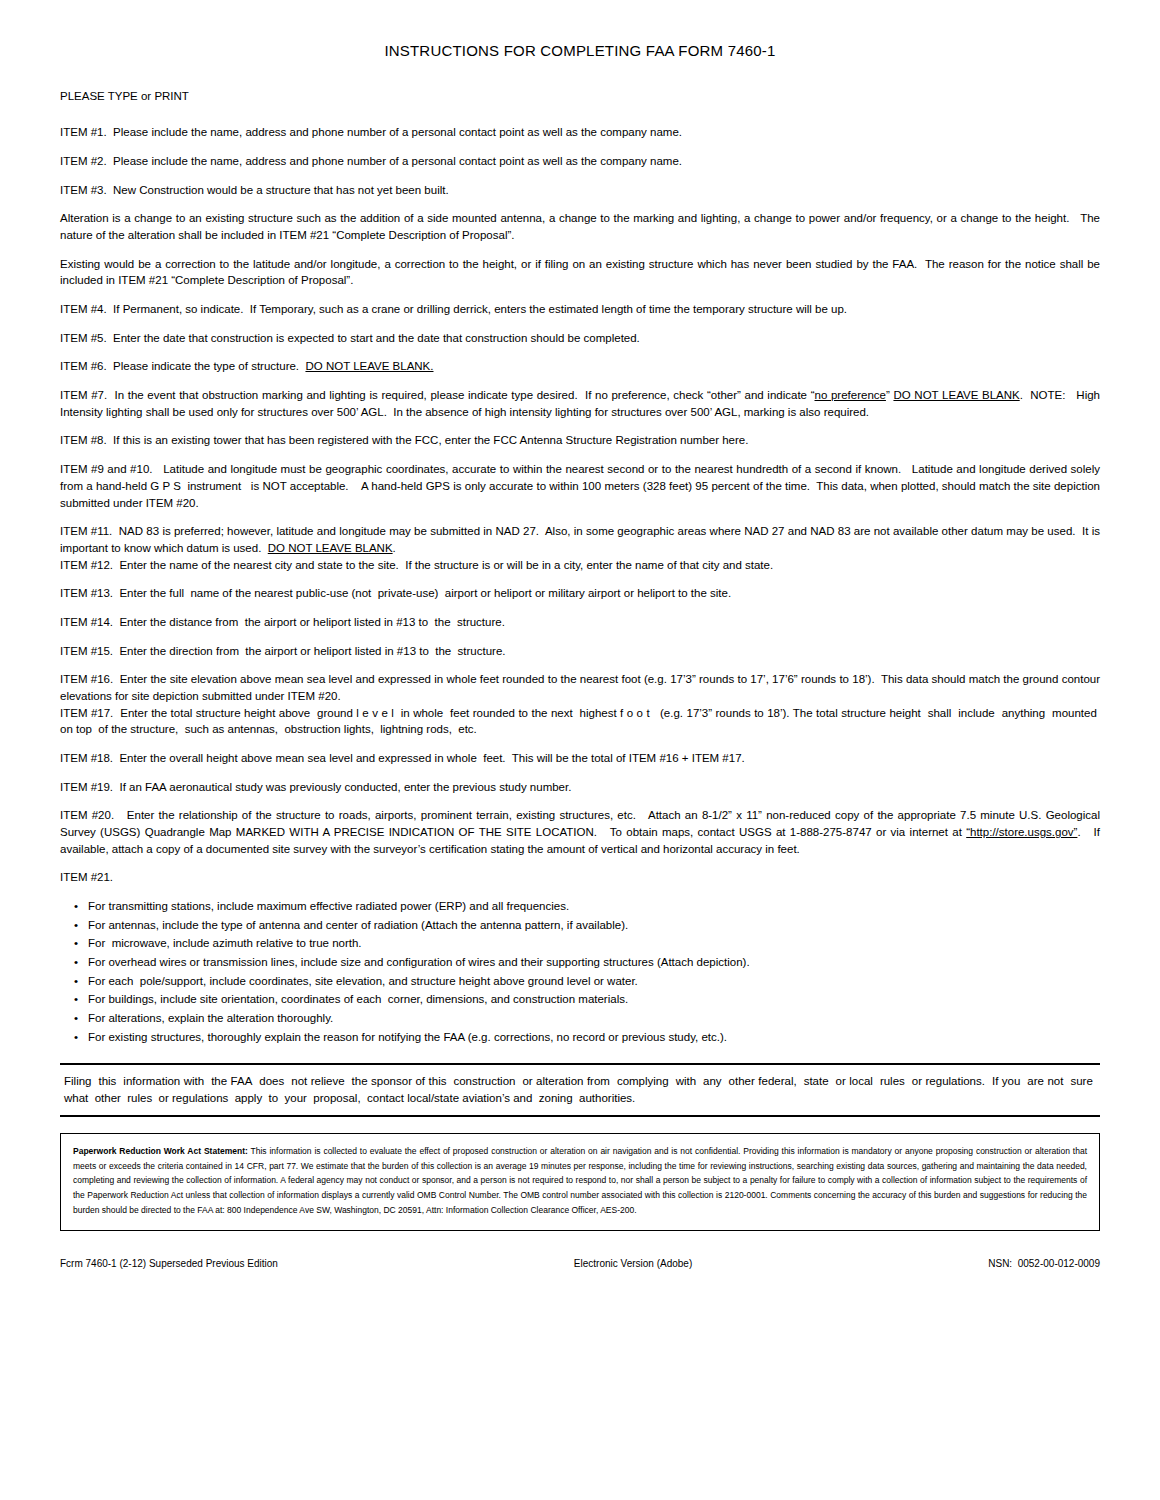INSTRUCTIONS FOR COMPLETING FAA FORM 7460-1
PLEASE TYPE or PRINT
ITEM #1. Please include the name, address and phone number of a personal contact point as well as the company name.
ITEM #2. Please include the name, address and phone number of a personal contact point as well as the company name.
ITEM #3. New Construction would be a structure that has not yet been built.
Alteration is a change to an existing structure such as the addition of a side mounted antenna, a change to the marking and lighting, a change to power and/or frequency, or a change to the height. The nature of the alteration shall be included in ITEM #21 “Complete Description of Proposal”.
Existing would be a correction to the latitude and/or longitude, a correction to the height, or if filing on an existing structure which has never been studied by the FAA. The reason for the notice shall be included in ITEM #21 “Complete Description of Proposal”.
ITEM #4. If Permanent, so indicate. If Temporary, such as a crane or drilling derrick, enters the estimated length of time the temporary structure will be up.
ITEM #5. Enter the date that construction is expected to start and the date that construction should be completed.
ITEM #6. Please indicate the type of structure. DO NOT LEAVE BLANK.
ITEM #7. In the event that obstruction marking and lighting is required, please indicate type desired. If no preference, check “other” and indicate “no preference” DO NOT LEAVE BLANK. NOTE: High Intensity lighting shall be used only for structures over 500’ AGL. In the absence of high intensity lighting for structures over 500’ AGL, marking is also required.
ITEM #8. If this is an existing tower that has been registered with the FCC, enter the FCC Antenna Structure Registration number here.
ITEM #9 and #10. Latitude and longitude must be geographic coordinates, accurate to within the nearest second or to the nearest hundredth of a second if known. Latitude and longitude derived solely from a hand-held G P S instrument is NOT acceptable. A hand-held GPS is only accurate to within 100 meters (328 feet) 95 percent of the time. This data, when plotted, should match the site depiction submitted under ITEM #20.
ITEM #11. NAD 83 is preferred; however, latitude and longitude may be submitted in NAD 27. Also, in some geographic areas where NAD 27 and NAD 83 are not available other datum may be used. It is important to know which datum is used. DO NOT LEAVE BLANK.
ITEM #12. Enter the name of the nearest city and state to the site. If the structure is or will be in a city, enter the name of that city and state.
ITEM #13. Enter the full name of the nearest public-use (not private-use) airport or heliport or military airport or heliport to the site.
ITEM #14. Enter the distance from the airport or heliport listed in #13 to the structure.
ITEM #15. Enter the direction from the airport or heliport listed in #13 to the structure.
ITEM #16. Enter the site elevation above mean sea level and expressed in whole feet rounded to the nearest foot (e.g. 17’3” rounds to 17’, 17’6” rounds to 18’). This data should match the ground contour elevations for site depiction submitted under ITEM #20.
ITEM #17. Enter the total structure height above ground l e v e l in whole feet rounded to the next highest f o o t (e.g. 17’3” rounds to 18’). The total structure height shall include anything mounted on top of the structure, such as antennas, obstruction lights, lightning rods, etc.
ITEM #18. Enter the overall height above mean sea level and expressed in whole feet. This will be the total of ITEM #16 + ITEM #17.
ITEM #19. If an FAA aeronautical study was previously conducted, enter the previous study number.
ITEM #20. Enter the relationship of the structure to roads, airports, prominent terrain, existing structures, etc. Attach an 8-1/2” x 11” non-reduced copy of the appropriate 7.5 minute U.S. Geological Survey (USGS) Quadrangle Map MARKED WITH A PRECISE INDICATION OF THE SITE LOCATION. To obtain maps, contact USGS at 1-888-275-8747 or via internet at “http://store.usgs.gov”. If available, attach a copy of a documented site survey with the surveyor’s certification stating the amount of vertical and horizontal accuracy in feet.
ITEM #21.
For transmitting stations, include maximum effective radiated power (ERP) and all frequencies.
For antennas, include the type of antenna and center of radiation (Attach the antenna pattern, if available).
For microwave, include azimuth relative to true north.
For overhead wires or transmission lines, include size and configuration of wires and their supporting structures (Attach depiction).
For each pole/support, include coordinates, site elevation, and structure height above ground level or water.
For buildings, include site orientation, coordinates of each corner, dimensions, and construction materials.
For alterations, explain the alteration thoroughly.
For existing structures, thoroughly explain the reason for notifying the FAA (e.g. corrections, no record or previous study, etc.).
Filing this information with the FAA does not relieve the sponsor of this construction or alteration from complying with any other federal, state or local rules or regulations. If you are not sure what other rules or regulations apply to your proposal, contact local/state aviation’s and zoning authorities.
Paperwork Reduction Work Act Statement: This information is collected to evaluate the effect of proposed construction or alteration on air navigation and is not confidential. Providing this information is mandatory or anyone proposing construction or alteration that meets or exceeds the criteria contained in 14 CFR, part 77. We estimate that the burden of this collection is an average 19 minutes per response, including the time for reviewing instructions, searching existing data sources, gathering and maintaining the data needed, completing and reviewing the collection of information. A federal agency may not conduct or sponsor, and a person is not required to respond to, nor shall a person be subject to a penalty for failure to comply with a collection of information subject to the requirements of the Paperwork Reduction Act unless that collection of information displays a currently valid OMB Control Number. The OMB control number associated with this collection is 2120-0001. Comments concerning the accuracy of this burden and suggestions for reducing the burden should be directed to the FAA at: 800 Independence Ave SW, Washington, DC 20591, Attn: Information Collection Clearance Officer, AES-200.
Fcrm 7460-1 (2-12) Superseded Previous Edition Electronic Version (Adobe) NSN: 0052-00-012-0009